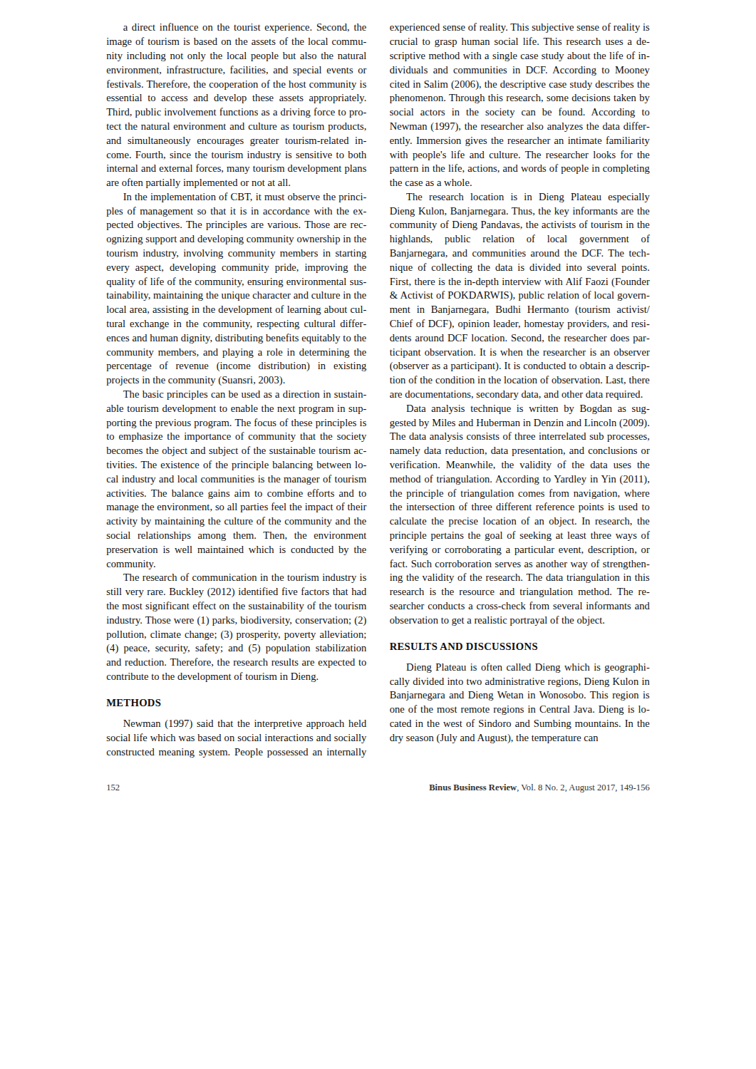a direct influence on the tourist experience. Second, the image of tourism is based on the assets of the local community including not only the local people but also the natural environment, infrastructure, facilities, and special events or festivals. Therefore, the cooperation of the host community is essential to access and develop these assets appropriately. Third, public involvement functions as a driving force to protect the natural environment and culture as tourism products, and simultaneously encourages greater tourism-related income. Fourth, since the tourism industry is sensitive to both internal and external forces, many tourism development plans are often partially implemented or not at all.
In the implementation of CBT, it must observe the principles of management so that it is in accordance with the expected objectives. The principles are various. Those are recognizing support and developing community ownership in the tourism industry, involving community members in starting every aspect, developing community pride, improving the quality of life of the community, ensuring environmental sustainability, maintaining the unique character and culture in the local area, assisting in the development of learning about cultural exchange in the community, respecting cultural differences and human dignity, distributing benefits equitably to the community members, and playing a role in determining the percentage of revenue (income distribution) in existing projects in the community (Suansri, 2003).
The basic principles can be used as a direction in sustainable tourism development to enable the next program in supporting the previous program. The focus of these principles is to emphasize the importance of community that the society becomes the object and subject of the sustainable tourism activities. The existence of the principle balancing between local industry and local communities is the manager of tourism activities. The balance gains aim to combine efforts and to manage the environment, so all parties feel the impact of their activity by maintaining the culture of the community and the social relationships among them. Then, the environment preservation is well maintained which is conducted by the community.
The research of communication in the tourism industry is still very rare. Buckley (2012) identified five factors that had the most significant effect on the sustainability of the tourism industry. Those were (1) parks, biodiversity, conservation; (2) pollution, climate change; (3) prosperity, poverty alleviation; (4) peace, security, safety; and (5) population stabilization and reduction. Therefore, the research results are expected to contribute to the development of tourism in Dieng.
Methods
Newman (1997) said that the interpretive approach held social life which was based on social interactions and socially constructed meaning system. People possessed an internally experienced sense of reality. This subjective sense of reality is crucial to grasp human social life. This research uses a descriptive method with a single case study about the life of individuals and communities in DCF. According to Mooney cited in Salim (2006), the descriptive case study describes the phenomenon. Through this research, some decisions taken by social actors in the society can be found. According to Newman (1997), the researcher also analyzes the data differently. Immersion gives the researcher an intimate familiarity with people's life and culture. The researcher looks for the pattern in the life, actions, and words of people in completing the case as a whole.
The research location is in Dieng Plateau especially Dieng Kulon, Banjarnegara. Thus, the key informants are the community of Dieng Pandavas, the activists of tourism in the highlands, public relation of local government of Banjarnegara, and communities around the DCF. The technique of collecting the data is divided into several points. First, there is the in-depth interview with Alif Faozi (Founder & Activist of POKDARWIS), public relation of local government in Banjarnegara, Budhi Hermanto (tourism activist/ Chief of DCF), opinion leader, homestay providers, and residents around DCF location. Second, the researcher does participant observation. It is when the researcher is an observer (observer as a participant). It is conducted to obtain a description of the condition in the location of observation. Last, there are documentations, secondary data, and other data required.
Data analysis technique is written by Bogdan as suggested by Miles and Huberman in Denzin and Lincoln (2009). The data analysis consists of three interrelated sub processes, namely data reduction, data presentation, and conclusions or verification. Meanwhile, the validity of the data uses the method of triangulation. According to Yardley in Yin (2011), the principle of triangulation comes from navigation, where the intersection of three different reference points is used to calculate the precise location of an object. In research, the principle pertains the goal of seeking at least three ways of verifying or corroborating a particular event, description, or fact. Such corroboration serves as another way of strengthening the validity of the research. The data triangulation in this research is the resource and triangulation method. The researcher conducts a cross-check from several informants and observation to get a realistic portrayal of the object.
Results and Discussions
Dieng Plateau is often called Dieng which is geographically divided into two administrative regions, Dieng Kulon in Banjarnegara and Dieng Wetan in Wonosobo. This region is one of the most remote regions in Central Java. Dieng is located in the west of Sindoro and Sumbing mountains. In the dry season (July and August), the temperature can
152 Binus Business Review, Vol. 8 No. 2, August 2017, 149-156